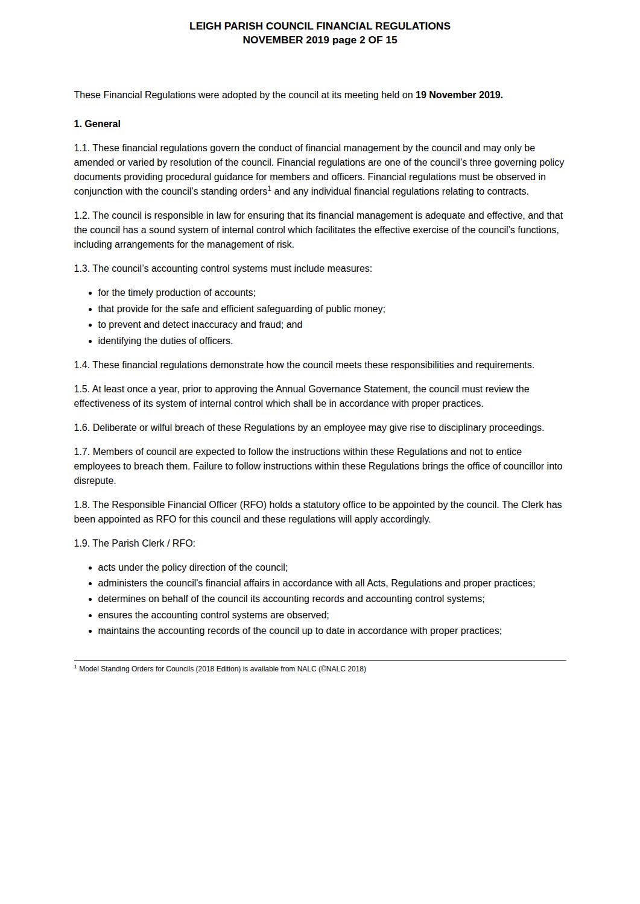LEIGH PARISH COUNCIL FINANCIAL REGULATIONS
NOVEMBER 2019 page 2 OF 15
These Financial Regulations were adopted by the council at its meeting held on 19 November 2019.
1. General
1.1. These financial regulations govern the conduct of financial management by the council and may only be amended or varied by resolution of the council. Financial regulations are one of the council’s three governing policy documents providing procedural guidance for members and officers. Financial regulations must be observed in conjunction with the council’s standing orders1 and any individual financial regulations relating to contracts.
1.2. The council is responsible in law for ensuring that its financial management is adequate and effective, and that the council has a sound system of internal control which facilitates the effective exercise of the council’s functions, including arrangements for the management of risk.
1.3. The council’s accounting control systems must include measures:
for the timely production of accounts;
that provide for the safe and efficient safeguarding of public money;
to prevent and detect inaccuracy and fraud; and
identifying the duties of officers.
1.4. These financial regulations demonstrate how the council meets these responsibilities and requirements.
1.5. At least once a year, prior to approving the Annual Governance Statement, the council must review the effectiveness of its system of internal control which shall be in accordance with proper practices.
1.6. Deliberate or wilful breach of these Regulations by an employee may give rise to disciplinary proceedings.
1.7. Members of council are expected to follow the instructions within these Regulations and not to entice employees to breach them. Failure to follow instructions within these Regulations brings the office of councillor into disrepute.
1.8. The Responsible Financial Officer (RFO) holds a statutory office to be appointed by the council. The Clerk has been appointed as RFO for this council and these regulations will apply accordingly.
1.9. The Parish Clerk / RFO:
acts under the policy direction of the council;
administers the council's financial affairs in accordance with all Acts, Regulations and proper practices;
determines on behalf of the council its accounting records and accounting control systems;
ensures the accounting control systems are observed;
maintains the accounting records of the council up to date in accordance with proper practices;
1 Model Standing Orders for Councils (2018 Edition) is available from NALC (©NALC 2018)